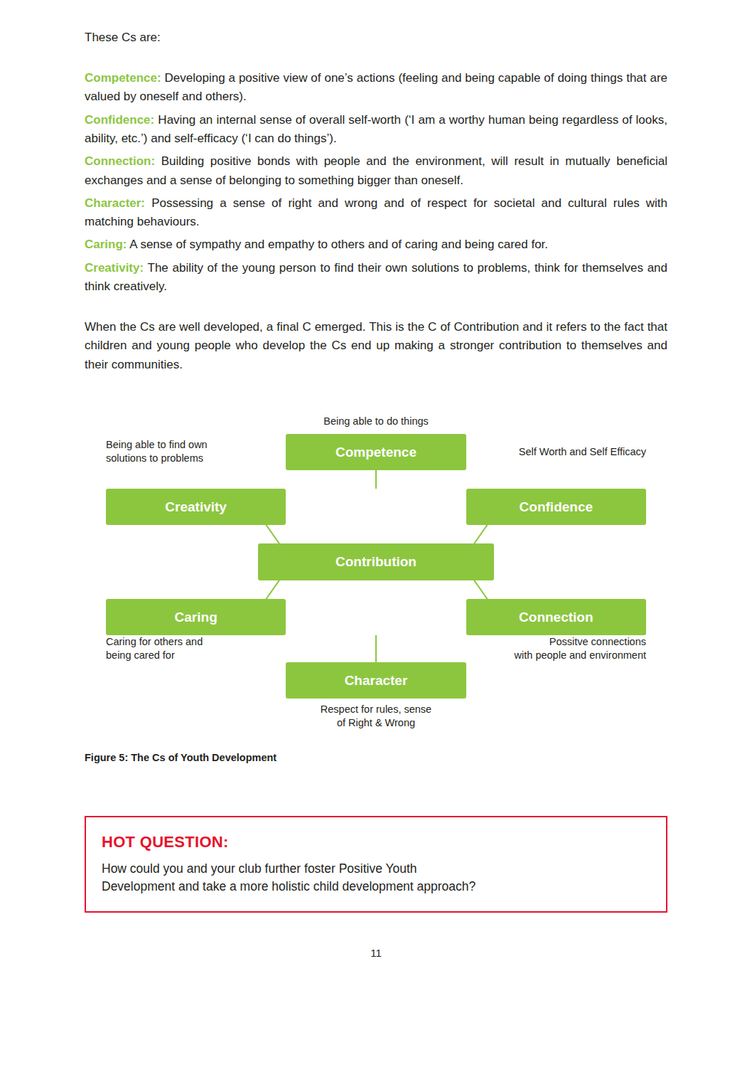These Cs are:
Competence: Developing a positive view of one’s actions (feeling and being capable of doing things that are valued by oneself and others).
Confidence: Having an internal sense of overall self-worth (‘I am a worthy human being regardless of looks, ability, etc.’) and self-efficacy (‘I can do things’).
Connection: Building positive bonds with people and the environment, will result in mutually beneficial exchanges and a sense of belonging to something bigger than oneself.
Character: Possessing a sense of right and wrong and of respect for societal and cultural rules with matching behaviours.
Caring: A sense of sympathy and empathy to others and of caring and being cared for.
Creativity: The ability of the young person to find their own solutions to problems, think for themselves and think creatively.
When the Cs are well developed, a final C emerged. This is the C of Contribution and it refers to the fact that children and young people who develop the Cs end up making a stronger contribution to themselves and their communities.
Being able to do things
| Being able to find own solutions to problems | | Competence | | Self Worth and Self Efficacy |
| Creativity | | Confidence |
| | Contribution | |
| Caring | | Connection |
| Caring for others and being cared for | | | | Possitve connections with people and environment |
| | | Character | | |
Respect for rules, sense
of Right & Wrong
Figure 5: The Cs of Youth Development
HOT QUESTION:
How could you and your club further foster Positive Youth
Development and take a more holistic child development approach?
11